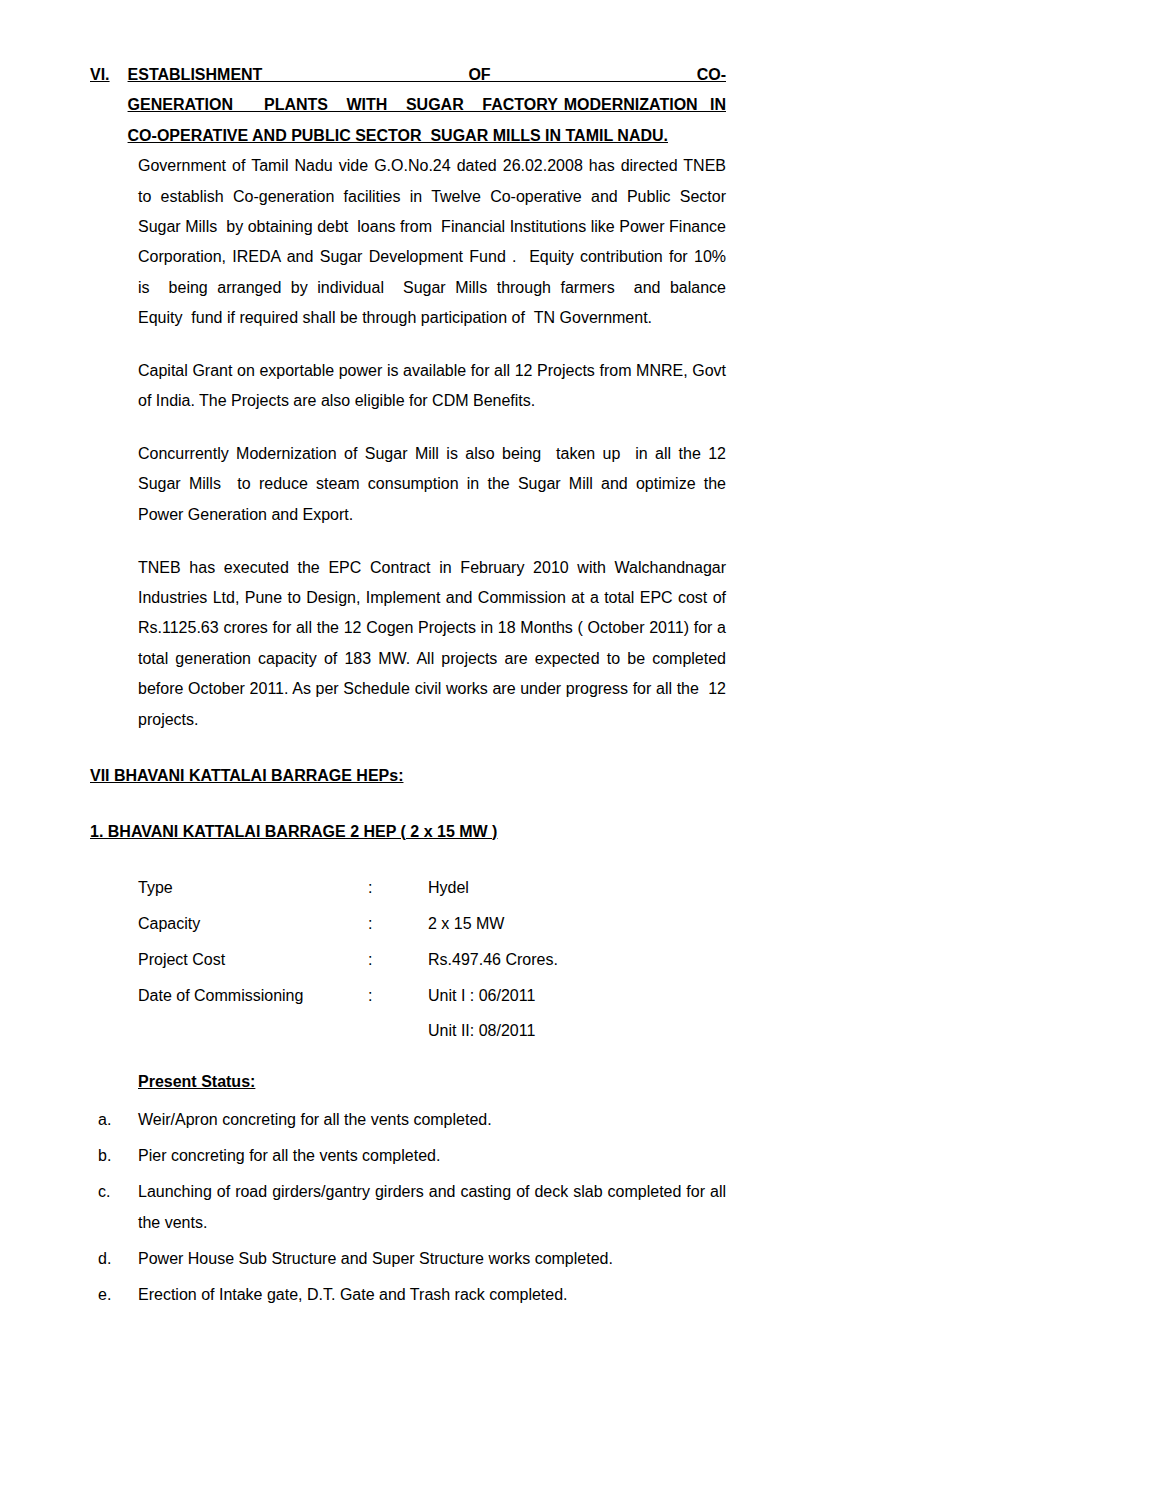VI. ESTABLISHMENT OF CO-GENERATION PLANTS WITH SUGAR FACTORY MODERNIZATION IN CO-OPERATIVE AND PUBLIC SECTOR SUGAR MILLS IN TAMIL NADU.
Government of Tamil Nadu vide G.O.No.24 dated 26.02.2008 has directed TNEB to establish Co-generation facilities in Twelve Co-operative and Public Sector Sugar Mills by obtaining debt loans from Financial Institutions like Power Finance Corporation, IREDA and Sugar Development Fund . Equity contribution for 10% is being arranged by individual Sugar Mills through farmers and balance Equity fund if required shall be through participation of TN Government.
Capital Grant on exportable power is available for all 12 Projects from MNRE, Govt of India. The Projects are also eligible for CDM Benefits.
Concurrently Modernization of Sugar Mill is also being taken up in all the 12 Sugar Mills to reduce steam consumption in the Sugar Mill and optimize the Power Generation and Export.
TNEB has executed the EPC Contract in February 2010 with Walchandnagar Industries Ltd, Pune to Design, Implement and Commission at a total EPC cost of Rs.1125.63 crores for all the 12 Cogen Projects in 18 Months ( October 2011) for a total generation capacity of 183 MW. All projects are expected to be completed before October 2011. As per Schedule civil works are under progress for all the 12 projects.
VII BHAVANI KATTALAI BARRAGE HEPs:
1. BHAVANI KATTALAI BARRAGE 2 HEP ( 2 x 15 MW )
| Type | : | Hydel |
| Capacity | : | 2 x 15 MW |
| Project Cost | : | Rs.497.46 Crores. |
| Date of Commissioning | : | Unit I : 06/2011 |
| | | Unit II: 08/2011 |
Present Status:
a. Weir/Apron concreting for all the vents completed.
b. Pier concreting for all the vents completed.
c. Launching of road girders/gantry girders and casting of deck slab completed for all the vents.
d. Power House Sub Structure and Super Structure works completed.
e. Erection of Intake gate, D.T. Gate and Trash rack completed.